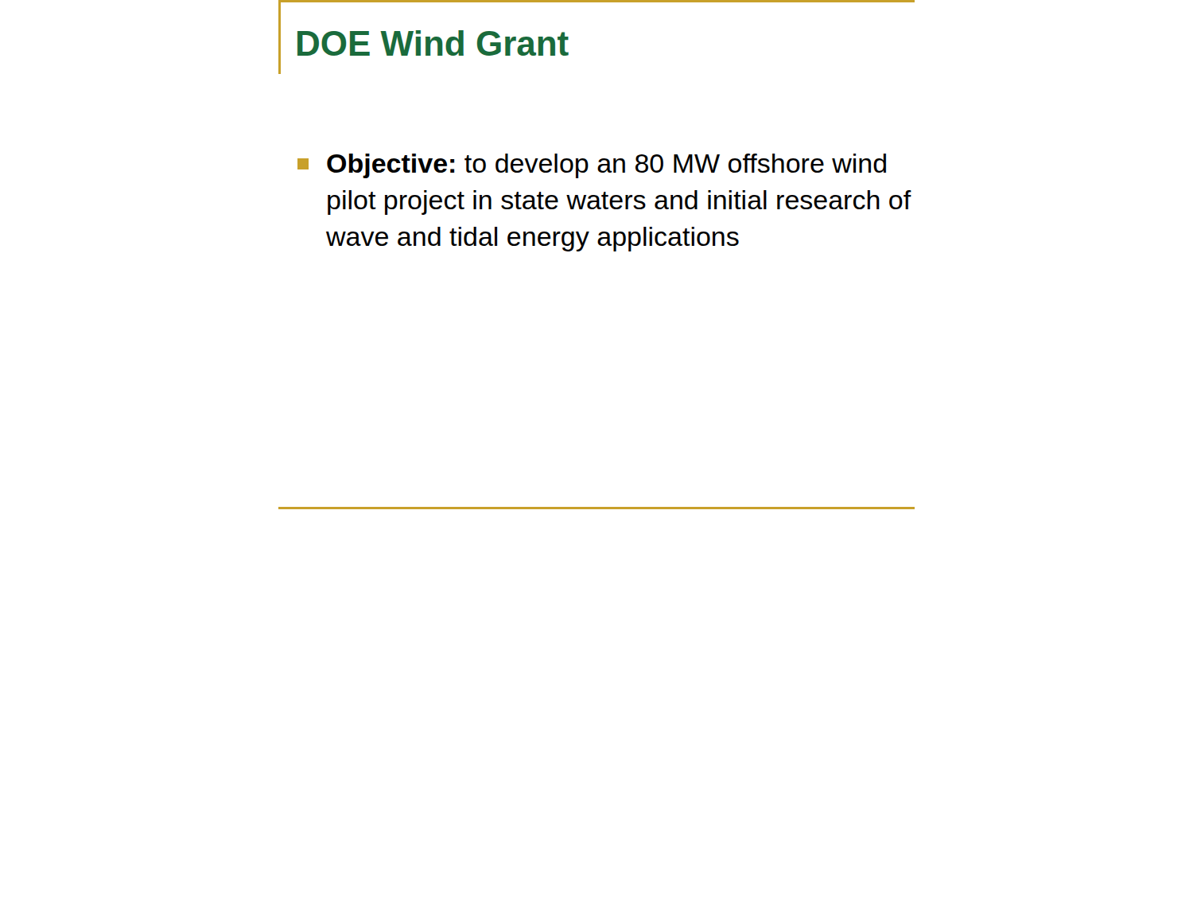DOE Wind Grant
Objective: to develop an 80 MW offshore wind pilot project in state waters and initial research of wave and tidal energy applications